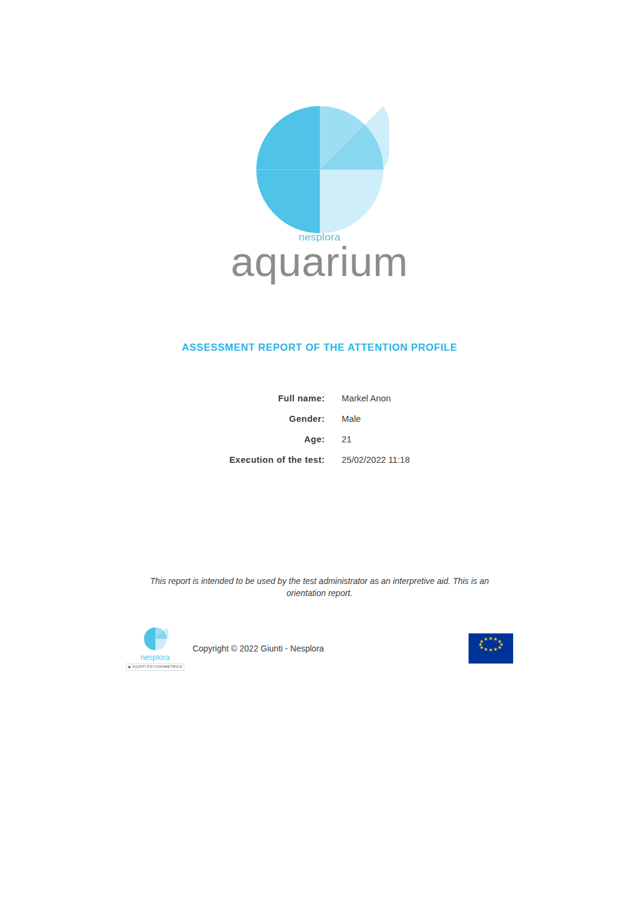nesplora
aquarium
Assessment report of the attention profile
| Full name: | Markel Anon |
| Gender: | Male |
| Age: | 21 |
| Execution of the test: | 25/02/2022 11:18 |
This report is intended to be used by the test administrator as an interpretive aid. This is an orientation report.
nesplora ● GIUNTI PSYCHOMETRICS
Copyright © 2022 Giunti - Nesplora
★ ★ ★ ★ ★ ★ ★ ★ ★ ★ ★ ★